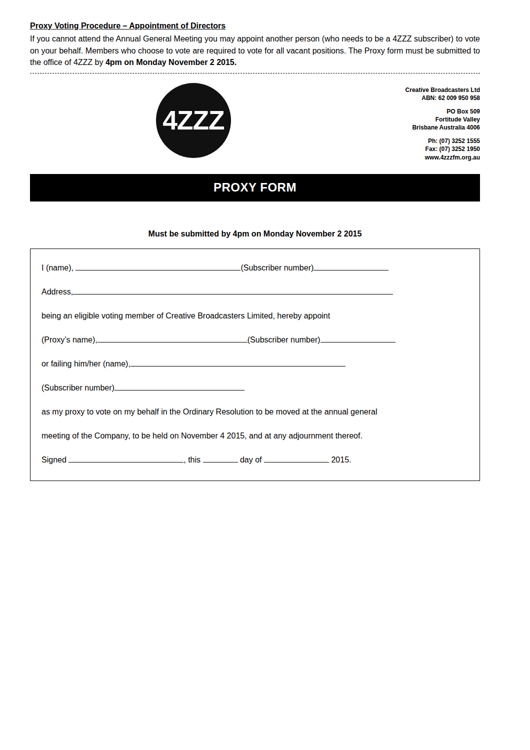Proxy Voting Procedure – Appointment of Directors
If you cannot attend the Annual General Meeting you may appoint another person (who needs to be a 4ZZZ subscriber) to vote on your behalf. Members who choose to vote are required to vote for all vacant positions. The Proxy form must be submitted to the office of 4ZZZ by 4pm on Monday November 2 2015.
4 ZZZ
Creative Broadcasters Ltd
ABN: 62 009 950 958
PO Box 509
Fortitude Valley
Brisbane Australia 4006
Ph: (07) 3252 1555
Fax: (07) 3252 1950
www.4zzzfm.org.au
PROXY FORM
Must be submitted by 4pm on Monday November 2 2015
I (name), (Subscriber number)
Address,
being an eligible voting member of Creative Broadcasters Limited, hereby appoint
(Proxy’s name), (Subscriber number)
or failing him/her (name),
(Subscriber number)
as my proxy to vote on my behalf in the Ordinary Resolution to be moved at the annual general
meeting of the Company, to be held on November 4 2015, and at any adjournment thereof.
Signed , this day of 2015.